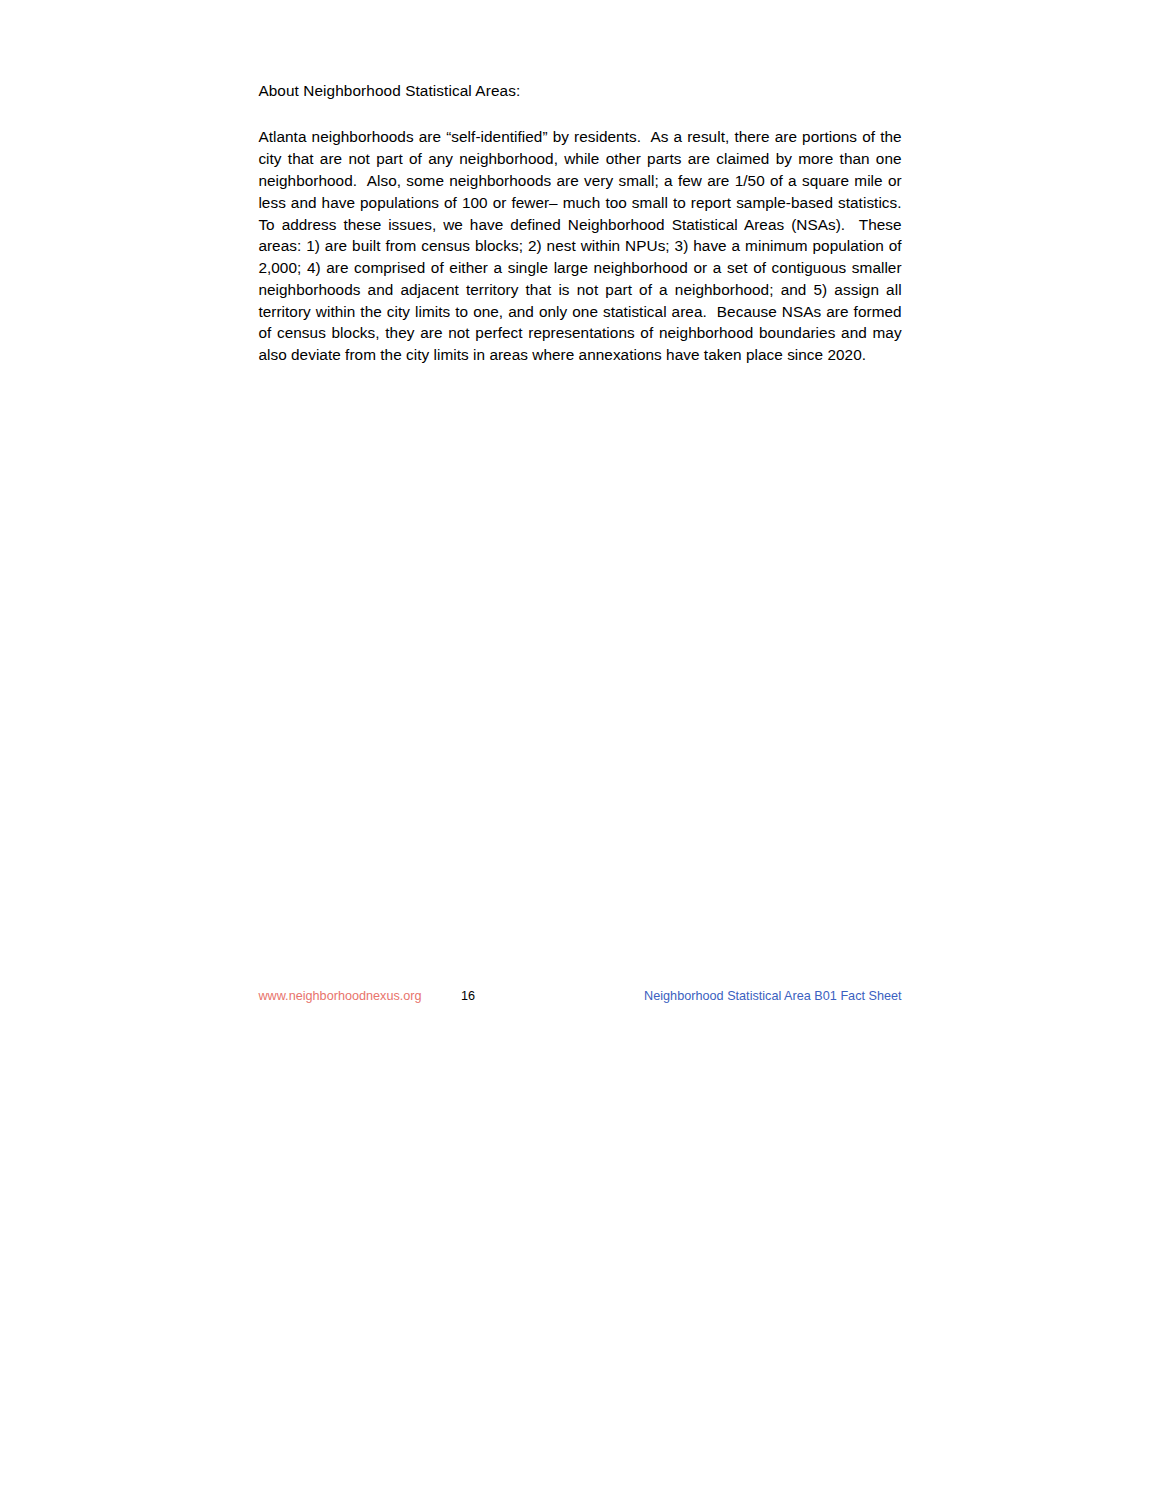About Neighborhood Statistical Areas:
Atlanta neighborhoods are “self-identified” by residents. As a result, there are portions of the city that are not part of any neighborhood, while other parts are claimed by more than one neighborhood. Also, some neighborhoods are very small; a few are 1/50 of a square mile or less and have populations of 100 or fewer– much too small to report sample-based statistics. To address these issues, we have defined Neighborhood Statistical Areas (NSAs). These areas: 1) are built from census blocks; 2) nest within NPUs; 3) have a minimum population of 2,000; 4) are comprised of either a single large neighborhood or a set of contiguous smaller neighborhoods and adjacent territory that is not part of a neighborhood; and 5) assign all territory within the city limits to one, and only one statistical area. Because NSAs are formed of census blocks, they are not perfect representations of neighborhood boundaries and may also deviate from the city limits in areas where annexations have taken place since 2020.
www.neighborhoodnexus.org 16 Neighborhood Statistical Area B01 Fact Sheet